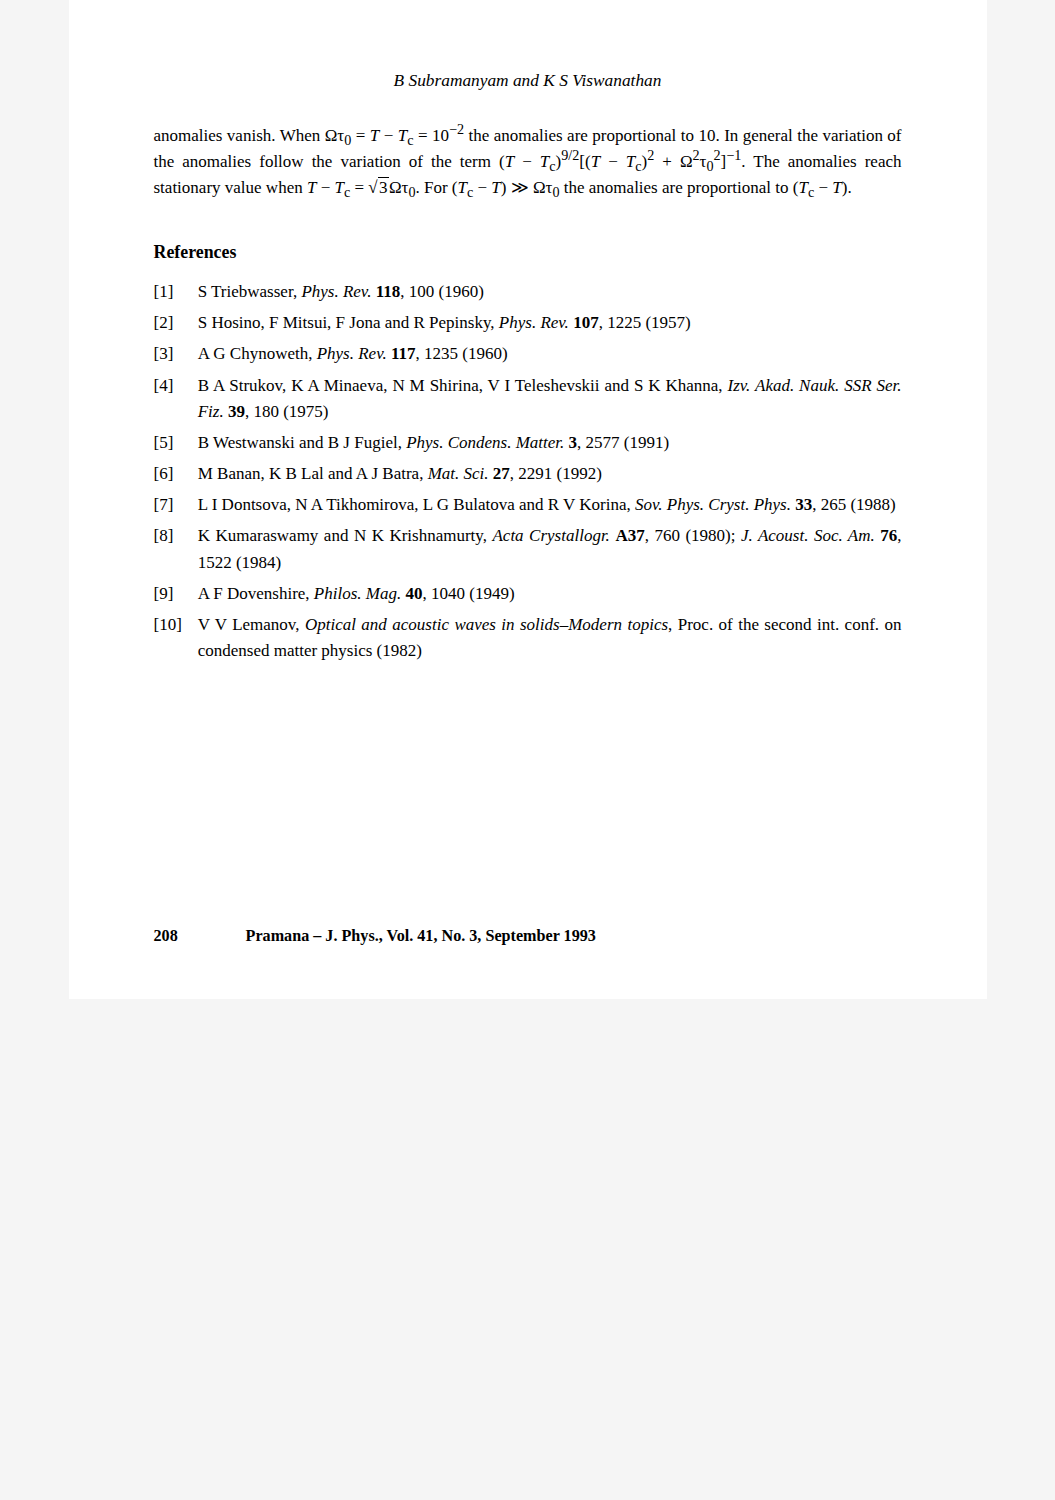B Subramanyam and K S Viswanathan
anomalies vanish. When Ωτ0 = T − Tc = 10−2 the anomalies are proportional to 10. In general the variation of the anomalies follow the variation of the term (T − Tc)9/2[(T − Tc)2 + Ω2τ02]−1. The anomalies reach stationary value when T − Tc = √3 Ωτ0. For (Tc − T) ≫ Ωτ0 the anomalies are proportional to (Tc − T).
References
[1] S Triebwasser, Phys. Rev. 118, 100 (1960)
[2] S Hosino, F Mitsui, F Jona and R Pepinsky, Phys. Rev. 107, 1225 (1957)
[3] A G Chynoweth, Phys. Rev. 117, 1235 (1960)
[4] B A Strukov, K A Minaeva, N M Shirina, V I Teleshevskii and S K Khanna, Izv. Akad. Nauk. SSR Ser. Fiz. 39, 180 (1975)
[5] B Westwanski and B J Fugiel, Phys. Condens. Matter. 3, 2577 (1991)
[6] M Banan, K B Lal and A J Batra, Mat. Sci. 27, 2291 (1992)
[7] L I Dontsova, N A Tikhomirova, L G Bulatova and R V Korina, Sov. Phys. Cryst. Phys. 33, 265 (1988)
[8] K Kumaraswamy and N K Krishnamurty, Acta Crystallogr. A37, 760 (1980); J. Acoust. Soc. Am. 76, 1522 (1984)
[9] A F Dovenshire, Philos. Mag. 40, 1040 (1949)
[10] V V Lemanov, Optical and acoustic waves in solids–Modern topics, Proc. of the second int. conf. on condensed matter physics (1982)
208 Pramana – J. Phys., Vol. 41, No. 3, September 1993